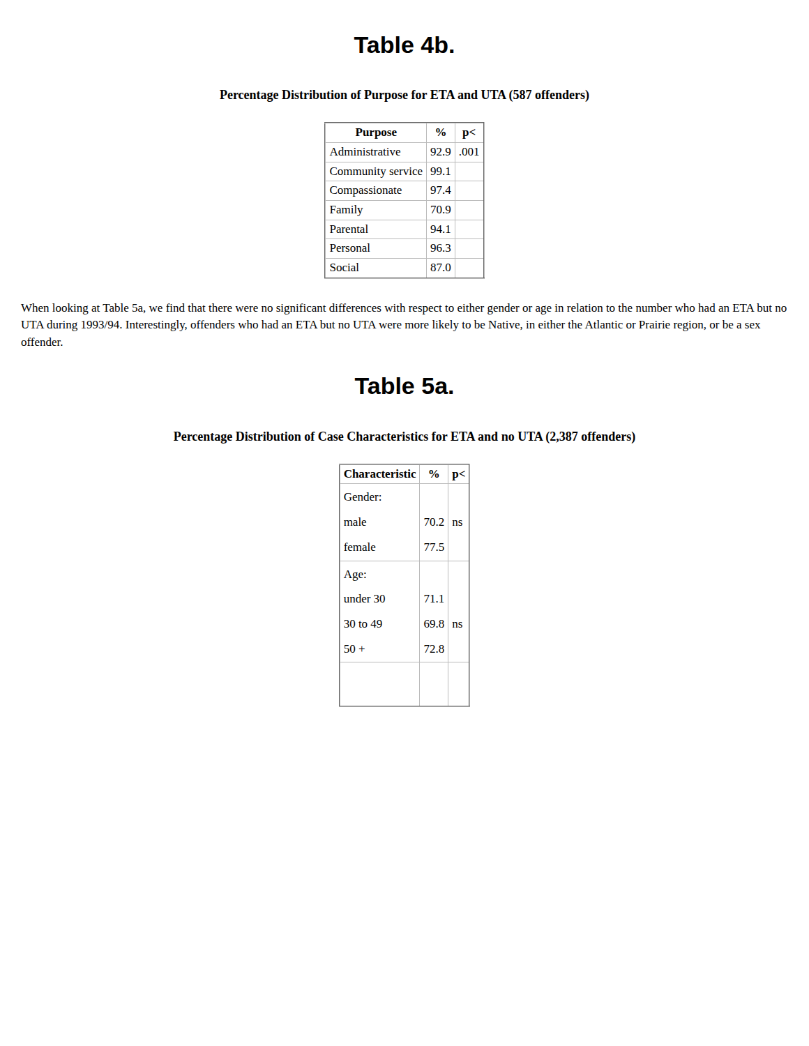Table 4b.
Percentage Distribution of Purpose for ETA and UTA (587 offenders)
| Purpose | % | p< |
| --- | --- | --- |
| Administrative | 92.9 | .001 |
| Community service | 99.1 | |
| Compassionate | 97.4 | |
| Family | 70.9 | |
| Parental | 94.1 | |
| Personal | 96.3 | |
| Social | 87.0 | |
When looking at Table 5a, we find that there were no significant differences with respect to either gender or age in relation to the number who had an ETA but no UTA during 1993/94. Interestingly, offenders who had an ETA but no UTA were more likely to be Native, in either the Atlantic or Prairie region, or be a sex offender.
Table 5a.
Percentage Distribution of Case Characteristics for ETA and no UTA (2,387 offenders)
| Characteristic | % | p< |
| --- | --- | --- |
| Gender: male female | 70.2 77.5 | ns |
| Age: under 30 30 to 49 50 + | 71.1 69.8 72.8 | ns |